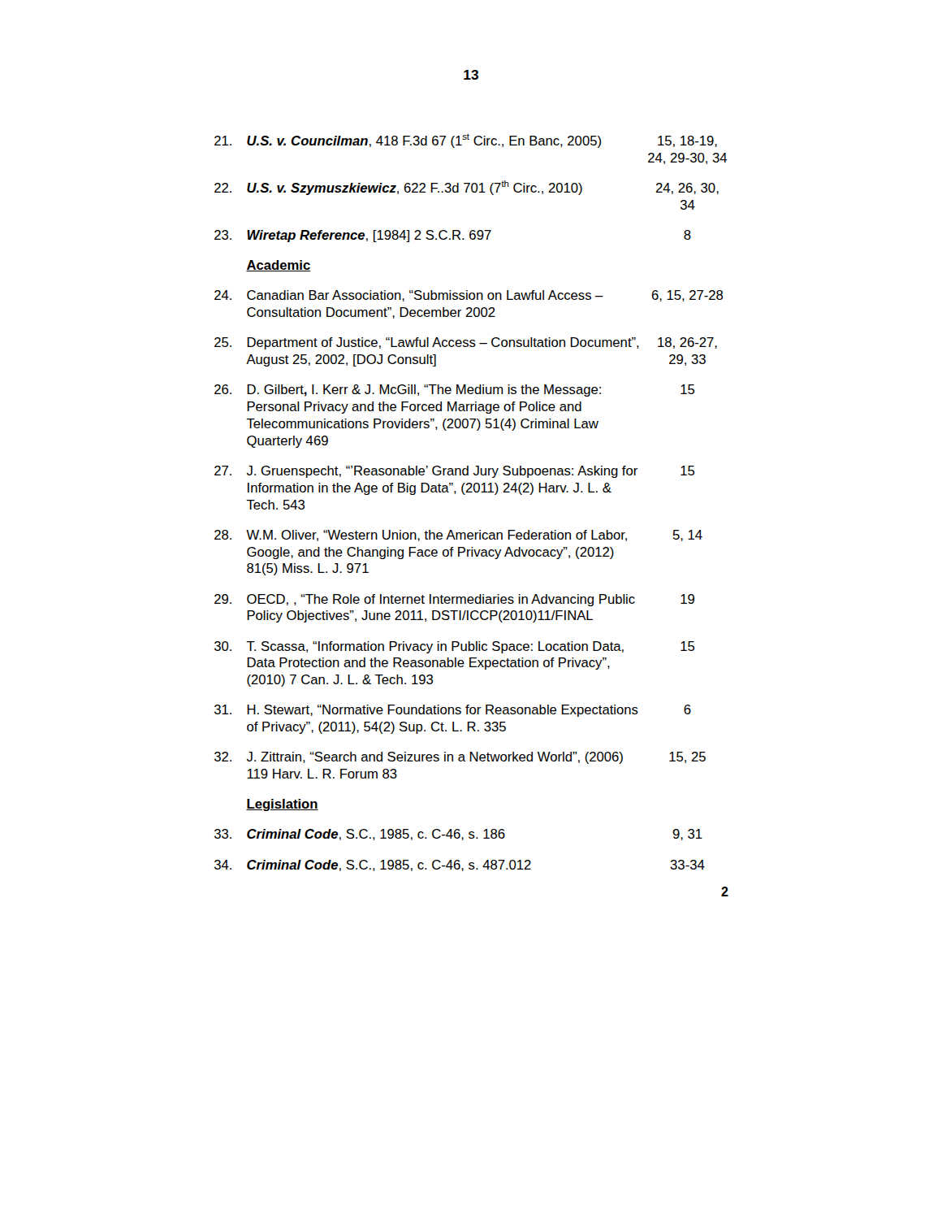13
| 21. | U.S. v. Councilman , 418 F.3d 67 (1 st Circ., En Banc, 2005) | 15, 18-19, 24, 29-30, 34 |
| 22. | U.S. v. Szymuszkiewicz , 622 F..3d 701 (7 th Circ., 2010) | 24, 26, 30, 34 |
| 23. | Wiretap Reference , [1984] 2 S.C.R. 697 | 8 |
| | Academic | |
| 24. | Canadian Bar Association, “Submission on Lawful Access – Consultation Document”, December 2002 | 6, 15, 27-28 |
| 25. | Department of Justice, “Lawful Access – Consultation Document”, August 25, 2002, [DOJ Consult] | 18, 26-27, 29, 33 |
| 26. | D. Gilbert , I. Kerr & J. McGill, “The Medium is the Message: Personal Privacy and the Forced Marriage of Police and Telecommunications Providers”, (2007) 51(4) Criminal Law Quarterly 469 | 15 |
| 27. | J. Gruenspecht, “’Reasonable’ Grand Jury Subpoenas: Asking for Information in the Age of Big Data”, (2011) 24(2) Harv. J. L. & Tech. 543 | 15 |
| 28. | W.M. Oliver, “Western Union, the American Federation of Labor, Google, and the Changing Face of Privacy Advocacy”, (2012) 81(5) Miss. L. J. 971 | 5, 14 |
| 29. | OECD, , “The Role of Internet Intermediaries in Advancing Public Policy Objectives”, June 2011, DSTI/ICCP(2010)11/FINAL | 19 |
| 30. | T. Scassa, “Information Privacy in Public Space: Location Data, Data Protection and the Reasonable Expectation of Privacy”, (2010) 7 Can. J. L. & Tech. 193 | 15 |
| 31. | H. Stewart, “Normative Foundations for Reasonable Expectations of Privacy”, (2011), 54(2) Sup. Ct. L. R. 335 | 6 |
| 32. | J. Zittrain, “Search and Seizures in a Networked World”, (2006) 119 Harv. L. R. Forum 83 | 15, 25 |
| | Legislation | |
| 33. | Criminal Code , S.C., 1985, c. C-46, s. 186 | 9, 31 |
| 34. | Criminal Code , S.C., 1985, c. C-46, s. 487.012 | 33-34 |
2